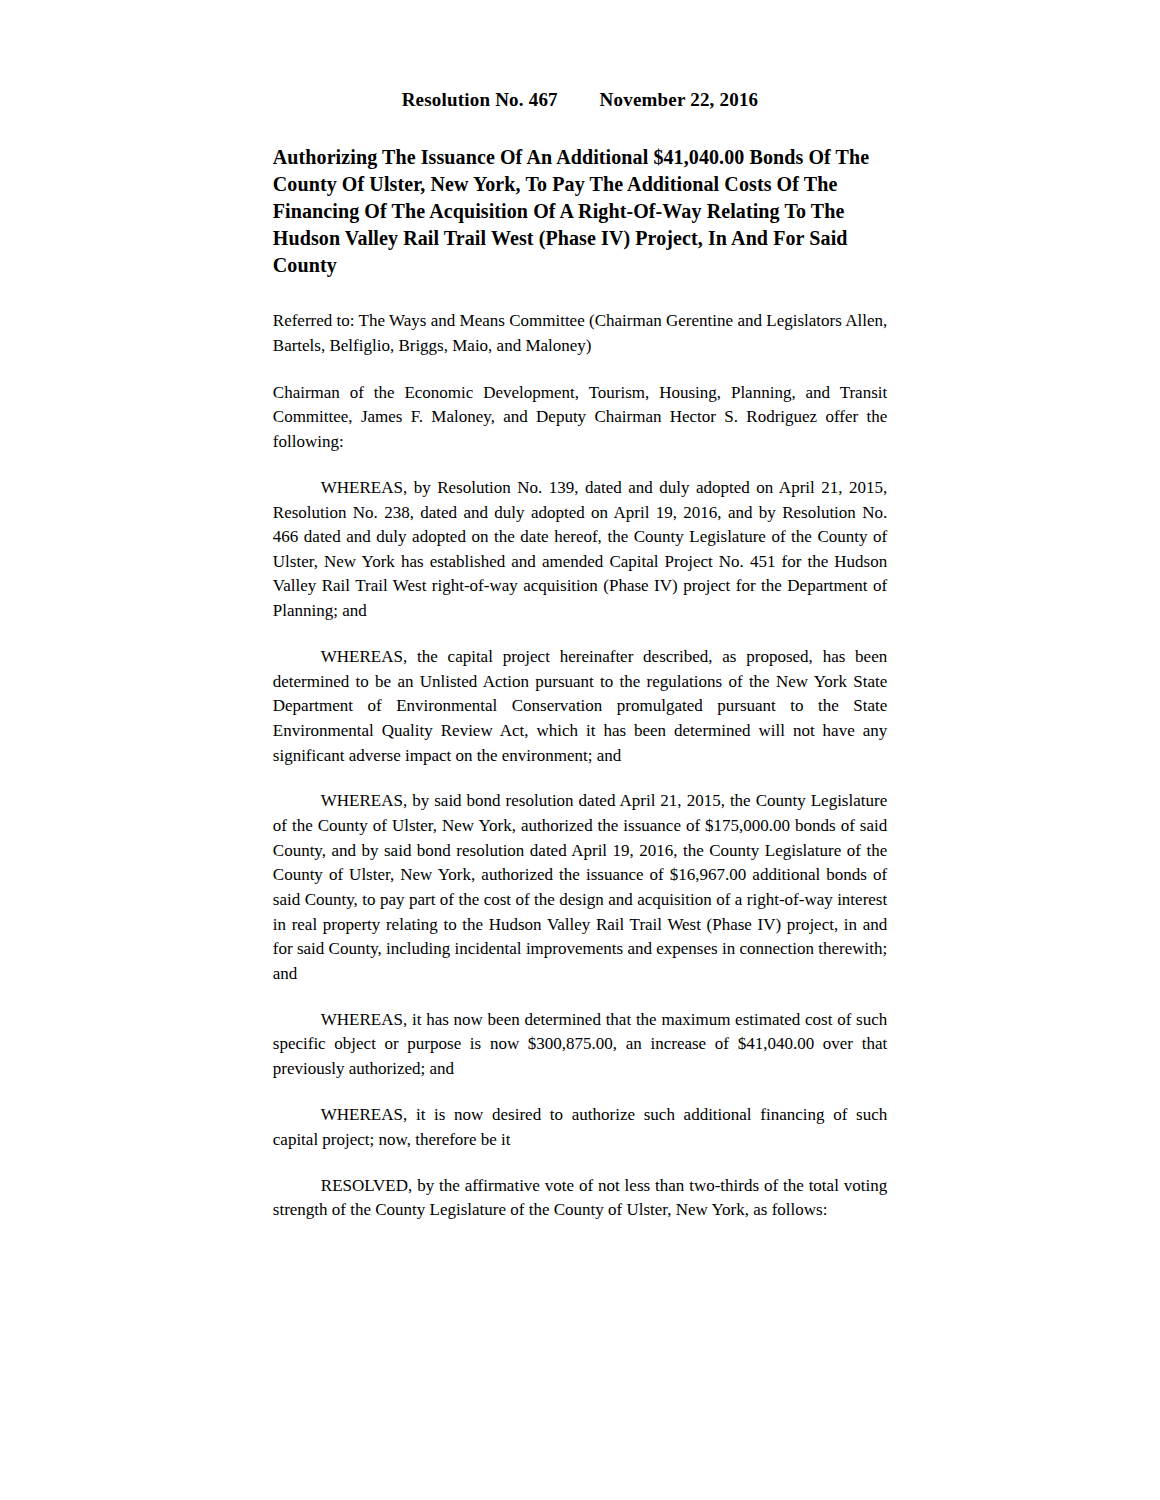Resolution No. 467 November 22, 2016
Authorizing The Issuance Of An Additional $41,040.00 Bonds Of The County Of Ulster, New York, To Pay The Additional Costs Of The Financing Of The Acquisition Of A Right-Of-Way Relating To The Hudson Valley Rail Trail West (Phase IV) Project, In And For Said County
Referred to: The Ways and Means Committee (Chairman Gerentine and Legislators Allen, Bartels, Belfiglio, Briggs, Maio, and Maloney)
Chairman of the Economic Development, Tourism, Housing, Planning, and Transit Committee, James F. Maloney, and Deputy Chairman Hector S. Rodriguez offer the following:
WHEREAS, by Resolution No. 139, dated and duly adopted on April 21, 2015, Resolution No. 238, dated and duly adopted on April 19, 2016, and by Resolution No. 466 dated and duly adopted on the date hereof, the County Legislature of the County of Ulster, New York has established and amended Capital Project No. 451 for the Hudson Valley Rail Trail West right-of-way acquisition (Phase IV) project for the Department of Planning; and
WHEREAS, the capital project hereinafter described, as proposed, has been determined to be an Unlisted Action pursuant to the regulations of the New York State Department of Environmental Conservation promulgated pursuant to the State Environmental Quality Review Act, which it has been determined will not have any significant adverse impact on the environment; and
WHEREAS, by said bond resolution dated April 21, 2015, the County Legislature of the County of Ulster, New York, authorized the issuance of $175,000.00 bonds of said County, and by said bond resolution dated April 19, 2016, the County Legislature of the County of Ulster, New York, authorized the issuance of $16,967.00 additional bonds of said County, to pay part of the cost of the design and acquisition of a right-of-way interest in real property relating to the Hudson Valley Rail Trail West (Phase IV) project, in and for said County, including incidental improvements and expenses in connection therewith; and
WHEREAS, it has now been determined that the maximum estimated cost of such specific object or purpose is now $300,875.00, an increase of $41,040.00 over that previously authorized; and
WHEREAS, it is now desired to authorize such additional financing of such capital project; now, therefore be it
RESOLVED, by the affirmative vote of not less than two-thirds of the total voting strength of the County Legislature of the County of Ulster, New York, as follows: